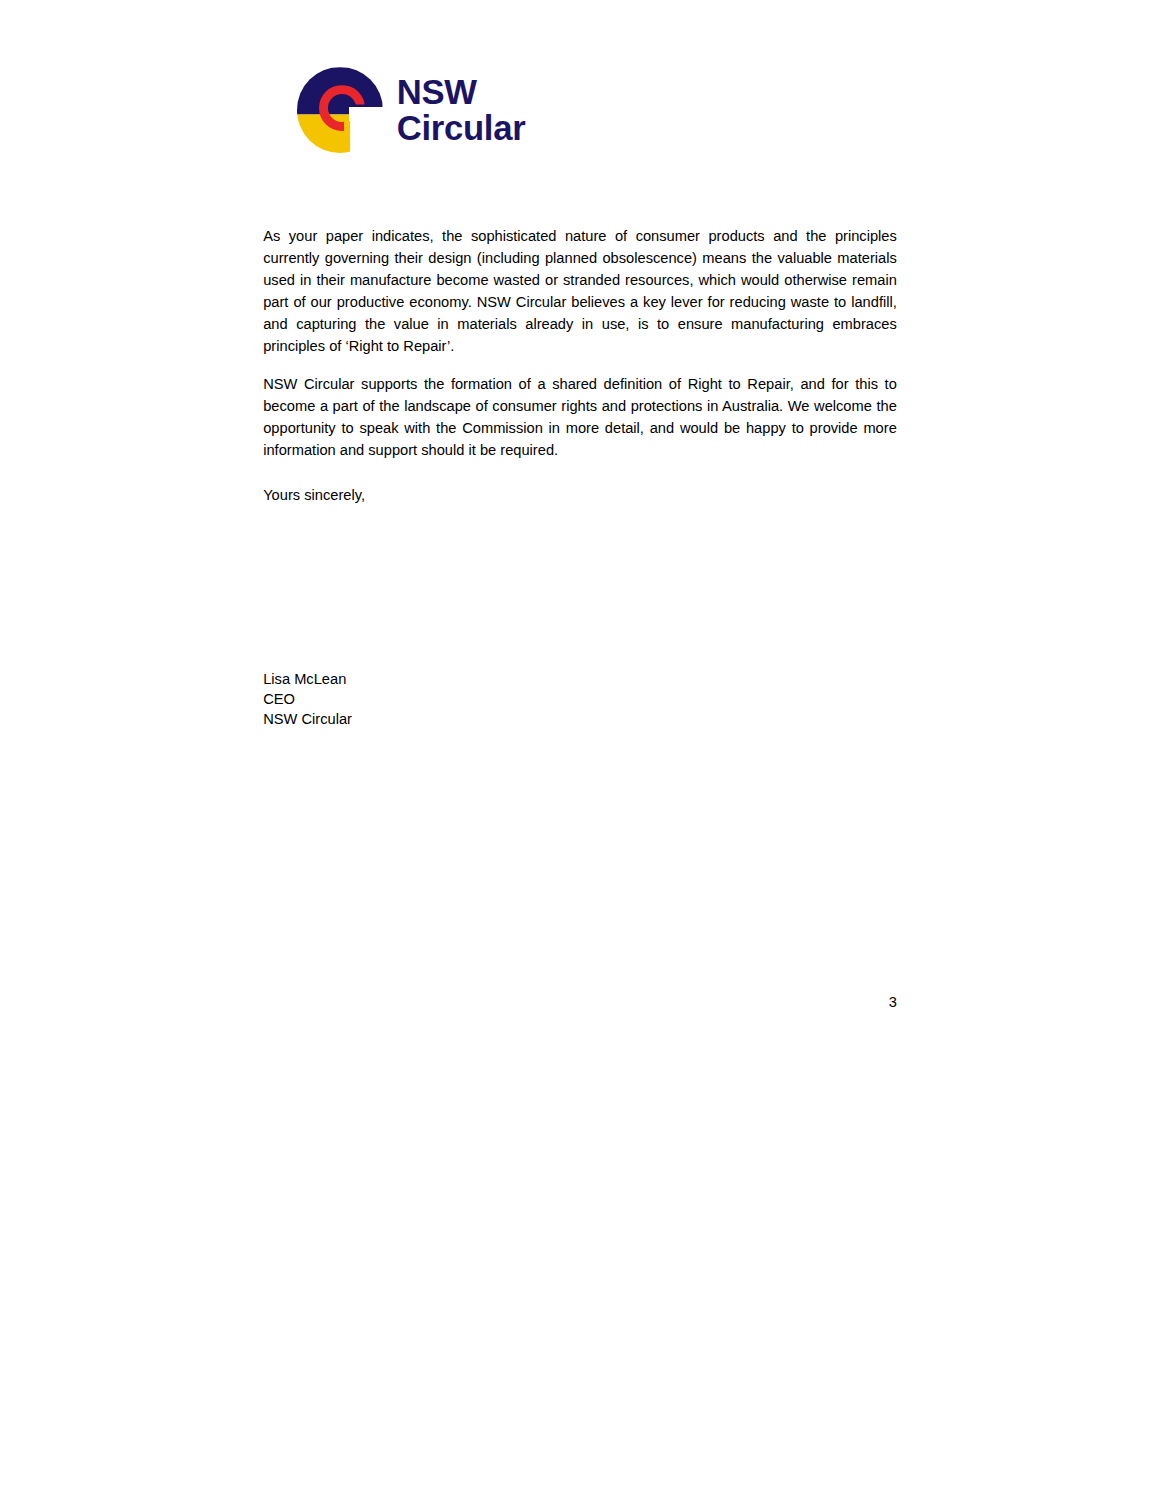NSW
Circular
As your paper indicates, the sophisticated nature of consumer products and the principles currently governing their design (including planned obsolescence) means the valuable materials used in their manufacture become wasted or stranded resources, which would otherwise remain part of our productive economy. NSW Circular believes a key lever for reducing waste to landfill, and capturing the value in materials already in use, is to ensure manufacturing embraces principles of ‘Right to Repair’.
NSW Circular supports the formation of a shared definition of Right to Repair, and for this to become a part of the landscape of consumer rights and protections in Australia. We welcome the opportunity to speak with the Commission in more detail, and would be happy to provide more information and support should it be required.
Yours sincerely,
Lisa McLean
CEO
NSW Circular
3